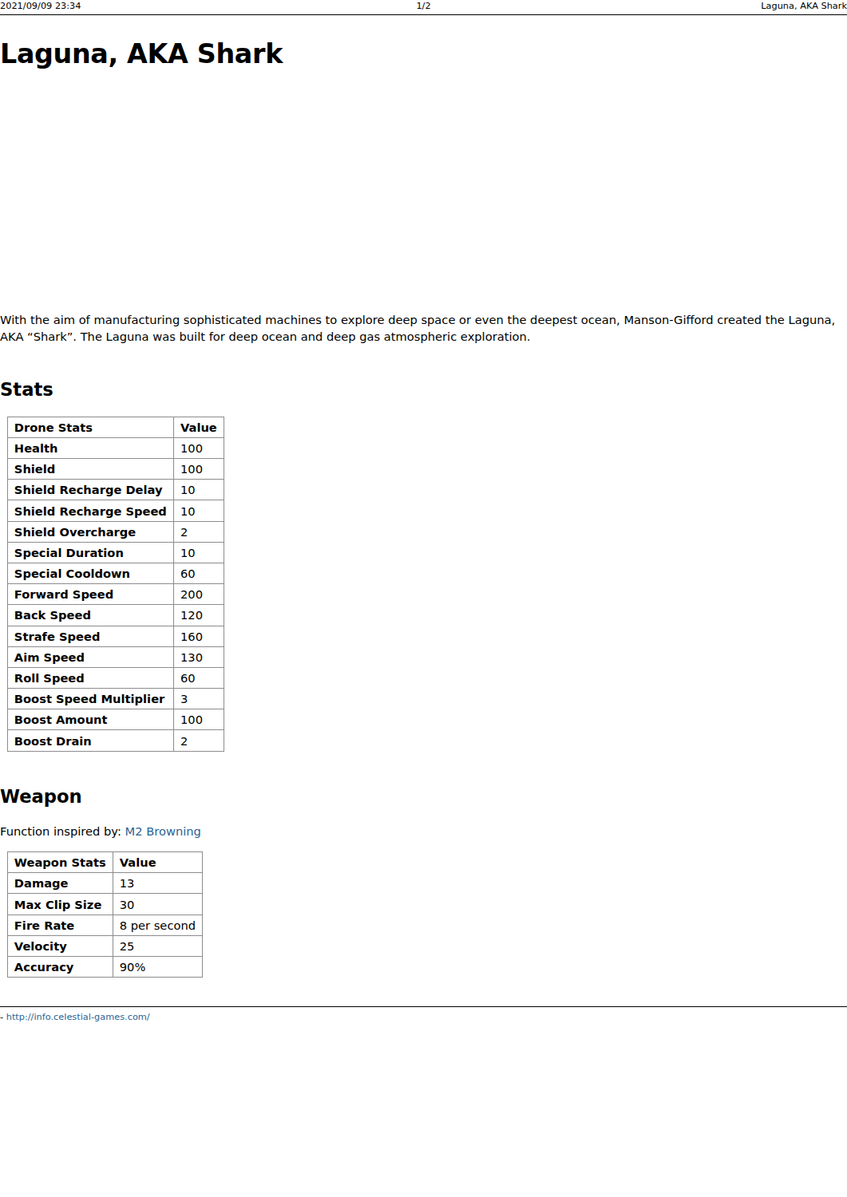2021/09/09 23:34
1/2
Laguna, AKA Shark
Laguna, AKA Shark
With the aim of manufacturing sophisticated machines to explore deep space or even the deepest ocean, Manson-Gifford created the Laguna, AKA “Shark”. The Laguna was built for deep ocean and deep gas atmospheric exploration.
Stats
| Drone Stats | Value |
| --- | --- |
| Health | 100 |
| Shield | 100 |
| Shield Recharge Delay | 10 |
| Shield Recharge Speed | 10 |
| Shield Overcharge | 2 |
| Special Duration | 10 |
| Special Cooldown | 60 |
| Forward Speed | 200 |
| Back Speed | 120 |
| Strafe Speed | 160 |
| Aim Speed | 130 |
| Roll Speed | 60 |
| Boost Speed Multiplier | 3 |
| Boost Amount | 100 |
| Boost Drain | 2 |
Weapon
Function inspired by: M2 Browning
| Weapon Stats | Value |
| --- | --- |
| Damage | 13 |
| Max Clip Size | 30 |
| Fire Rate | 8 per second |
| Velocity | 25 |
| Accuracy | 90% |
- http://info.celestial-games.com/